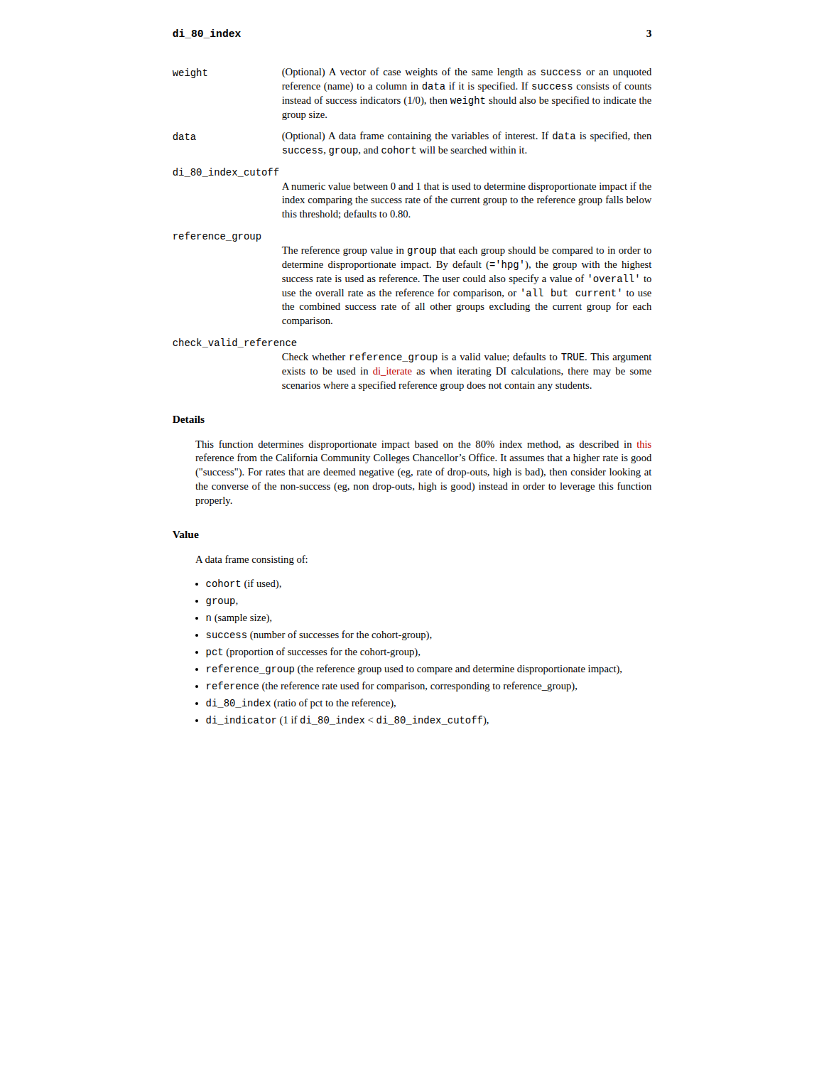di_80_index 3
weight
(Optional) A vector of case weights of the same length as success or an unquoted reference (name) to a column in data if it is specified. If success consists of counts instead of success indicators (1/0), then weight should also be specified to indicate the group size.
data
(Optional) A data frame containing the variables of interest. If data is specified, then success, group, and cohort will be searched within it.
di_80_index_cutoff
A numeric value between 0 and 1 that is used to determine disproportionate impact if the index comparing the success rate of the current group to the reference group falls below this threshold; defaults to 0.80.
reference_group
The reference group value in group that each group should be compared to in order to determine disproportionate impact. By default (='hpg'), the group with the highest success rate is used as reference. The user could also specify a value of 'overall' to use the overall rate as the reference for comparison, or 'all but current' to use the combined success rate of all other groups excluding the current group for each comparison.
check_valid_reference
Check whether reference_group is a valid value; defaults to TRUE. This argument exists to be used in di_iterate as when iterating DI calculations, there may be some scenarios where a specified reference group does not contain any students.
Details
This function determines disproportionate impact based on the 80% index method, as described in this reference from the California Community Colleges Chancellor’s Office. It assumes that a higher rate is good ("success"). For rates that are deemed negative (eg, rate of drop-outs, high is bad), then consider looking at the converse of the non-success (eg, non drop-outs, high is good) instead in order to leverage this function properly.
Value
A data frame consisting of:
cohort (if used),
group,
n (sample size),
success (number of successes for the cohort-group),
pct (proportion of successes for the cohort-group),
reference_group (the reference group used to compare and determine disproportionate impact),
reference (the reference rate used for comparison, corresponding to reference_group),
di_80_index (ratio of pct to the reference),
di_indicator (1 if di_80_index < di_80_index_cutoff),